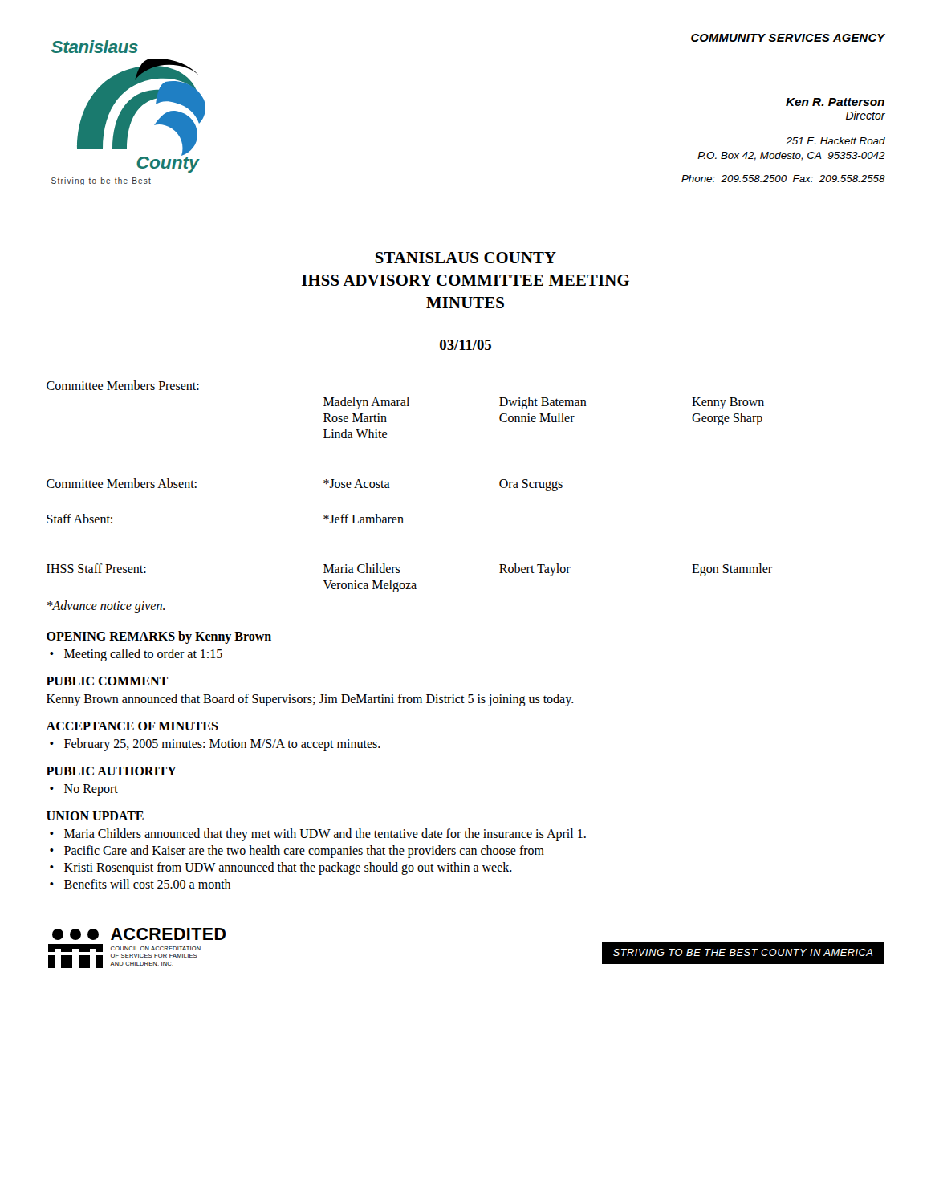Stanislaus
County
Striving to be the Best
COMMUNITY SERVICES AGENCY
Ken R. Patterson
Director
251 E. Hackett Road
P.O. Box 42, Modesto, CA 95353-0042
Phone: 209.558.2500 Fax: 209.558.2558
STANISLAUS COUNTY
IHSS ADVISORY COMMITTEE MEETING
MINUTES
03/11/05
| Committee Members Present: | | | |
| | Madelyn Amaral | Dwight Bateman | Kenny Brown |
| | Rose Martin | Connie Muller | George Sharp |
| | Linda White | | |
| Committee Members Absent: | *Jose Acosta | Ora Scruggs | |
| Staff Absent: | *Jeff Lambaren | | |
| IHSS Staff Present: | Maria Childers | Robert Taylor | Egon Stammler |
| | Veronica Melgoza | | |
*Advance notice given.
OPENING REMARKS by Kenny Brown
Meeting called to order at 1:15
PUBLIC COMMENT
Kenny Brown announced that Board of Supervisors; Jim DeMartini from District 5 is joining us today.
ACCEPTANCE OF MINUTES
February 25, 2005 minutes: Motion M/S/A to accept minutes.
PUBLIC AUTHORITY
No Report
UNION UPDATE
Maria Childers announced that they met with UDW and the tentative date for the insurance is April 1.
Pacific Care and Kaiser are the two health care companies that the providers can choose from
Kristi Rosenquist from UDW announced that the package should go out within a week.
Benefits will cost 25.00 a month
ACCREDITED
COUNCIL ON ACCREDITATION
OF SERVICES FOR FAMILIES
AND CHILDREN, INC.
STRIVING TO BE THE BEST COUNTY IN AMERICA